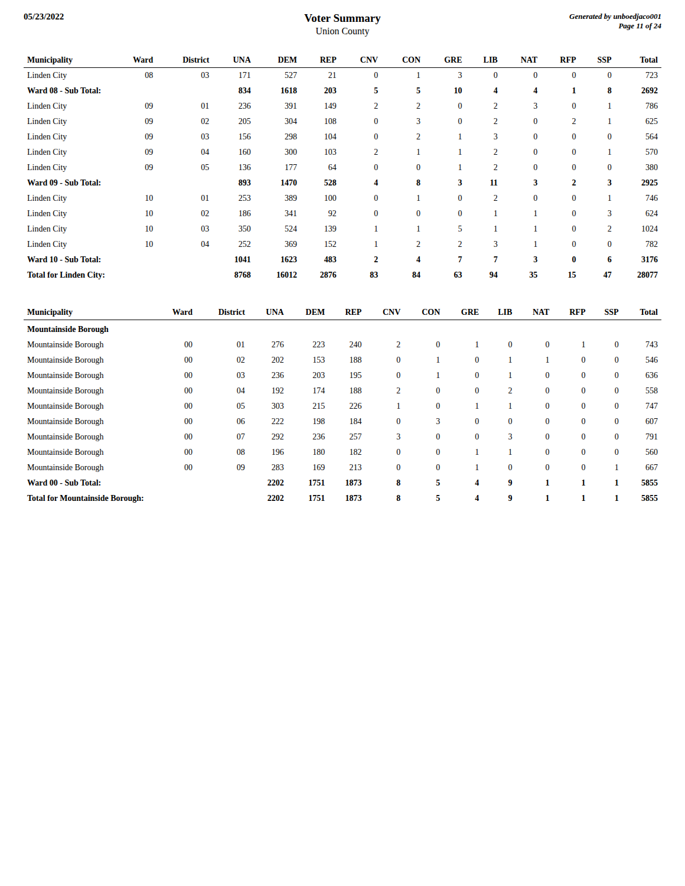05/23/2022
Voter Summary
Union County
Generated by unboedjaco001
Page 11 of 24
| Municipality | Ward | District | UNA | DEM | REP | CNV | CON | GRE | LIB | NAT | RFP | SSP | Total |
| --- | --- | --- | --- | --- | --- | --- | --- | --- | --- | --- | --- | --- | --- |
| Linden City | 08 | 03 | 171 | 527 | 21 | 0 | 1 | 3 | 0 | 0 | 0 | 0 | 723 |
| Ward 08 - Sub Total: | 834 | 1618 | 203 | 5 | 5 | 10 | 4 | 4 | 1 | 8 | 2692 |
| Linden City | 09 | 01 | 236 | 391 | 149 | 2 | 2 | 0 | 2 | 3 | 0 | 1 | 786 |
| Linden City | 09 | 02 | 205 | 304 | 108 | 0 | 3 | 0 | 2 | 0 | 2 | 1 | 625 |
| Linden City | 09 | 03 | 156 | 298 | 104 | 0 | 2 | 1 | 3 | 0 | 0 | 0 | 564 |
| Linden City | 09 | 04 | 160 | 300 | 103 | 2 | 1 | 1 | 2 | 0 | 0 | 1 | 570 |
| Linden City | 09 | 05 | 136 | 177 | 64 | 0 | 0 | 1 | 2 | 0 | 0 | 0 | 380 |
| Ward 09 - Sub Total: | 893 | 1470 | 528 | 4 | 8 | 3 | 11 | 3 | 2 | 3 | 2925 |
| Linden City | 10 | 01 | 253 | 389 | 100 | 0 | 1 | 0 | 2 | 0 | 0 | 1 | 746 |
| Linden City | 10 | 02 | 186 | 341 | 92 | 0 | 0 | 0 | 1 | 1 | 0 | 3 | 624 |
| Linden City | 10 | 03 | 350 | 524 | 139 | 1 | 1 | 5 | 1 | 1 | 0 | 2 | 1024 |
| Linden City | 10 | 04 | 252 | 369 | 152 | 1 | 2 | 2 | 3 | 1 | 0 | 0 | 782 |
| Ward 10 - Sub Total: | 1041 | 1623 | 483 | 2 | 4 | 7 | 7 | 3 | 0 | 6 | 3176 |
| Total for Linden City: | 8768 | 16012 | 2876 | 83 | 84 | 63 | 94 | 35 | 15 | 47 | 28077 |
| Municipality | Ward | District | UNA | DEM | REP | CNV | CON | GRE | LIB | NAT | RFP | SSP | Total |
| --- | --- | --- | --- | --- | --- | --- | --- | --- | --- | --- | --- | --- | --- |
| Mountainside Borough |
| Mountainside Borough | 00 | 01 | 276 | 223 | 240 | 2 | 0 | 1 | 0 | 0 | 1 | 0 | 743 |
| Mountainside Borough | 00 | 02 | 202 | 153 | 188 | 0 | 1 | 0 | 1 | 1 | 0 | 0 | 546 |
| Mountainside Borough | 00 | 03 | 236 | 203 | 195 | 0 | 1 | 0 | 1 | 0 | 0 | 0 | 636 |
| Mountainside Borough | 00 | 04 | 192 | 174 | 188 | 2 | 0 | 0 | 2 | 0 | 0 | 0 | 558 |
| Mountainside Borough | 00 | 05 | 303 | 215 | 226 | 1 | 0 | 1 | 1 | 0 | 0 | 0 | 747 |
| Mountainside Borough | 00 | 06 | 222 | 198 | 184 | 0 | 3 | 0 | 0 | 0 | 0 | 0 | 607 |
| Mountainside Borough | 00 | 07 | 292 | 236 | 257 | 3 | 0 | 0 | 3 | 0 | 0 | 0 | 791 |
| Mountainside Borough | 00 | 08 | 196 | 180 | 182 | 0 | 0 | 1 | 1 | 0 | 0 | 0 | 560 |
| Mountainside Borough | 00 | 09 | 283 | 169 | 213 | 0 | 0 | 1 | 0 | 0 | 0 | 1 | 667 |
| Ward 00 - Sub Total: | 2202 | 1751 | 1873 | 8 | 5 | 4 | 9 | 1 | 1 | 1 | 5855 |
| Total for Mountainside Borough: | 2202 | 1751 | 1873 | 8 | 5 | 4 | 9 | 1 | 1 | 1 | 5855 |